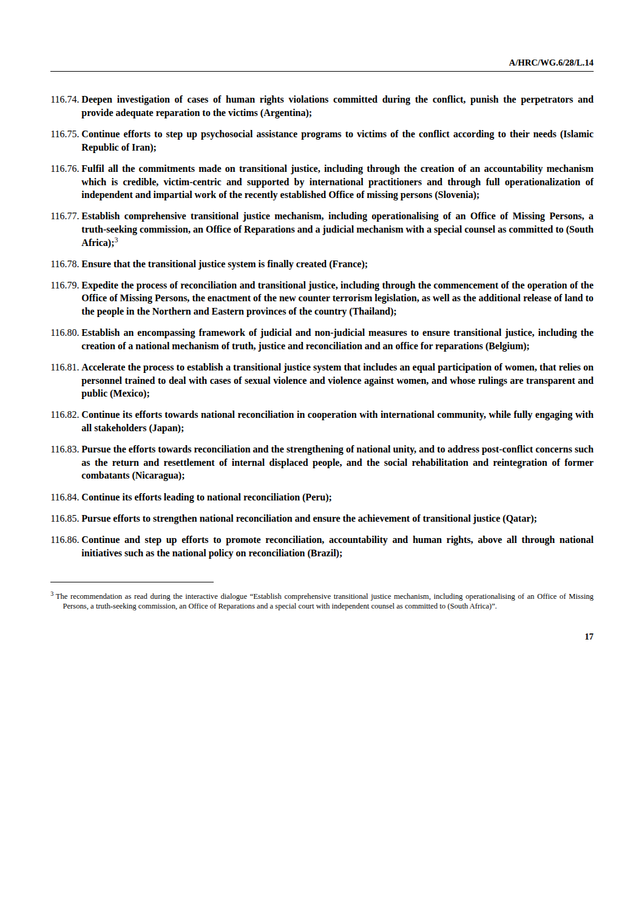A/HRC/WG.6/28/L.14
116.74. Deepen investigation of cases of human rights violations committed during the conflict, punish the perpetrators and provide adequate reparation to the victims (Argentina);
116.75. Continue efforts to step up psychosocial assistance programs to victims of the conflict according to their needs (Islamic Republic of Iran);
116.76. Fulfil all the commitments made on transitional justice, including through the creation of an accountability mechanism which is credible, victim-centric and supported by international practitioners and through full operationalization of independent and impartial work of the recently established Office of missing persons (Slovenia);
116.77. Establish comprehensive transitional justice mechanism, including operationalising of an Office of Missing Persons, a truth-seeking commission, an Office of Reparations and a judicial mechanism with a special counsel as committed to (South Africa);3
116.78. Ensure that the transitional justice system is finally created (France);
116.79. Expedite the process of reconciliation and transitional justice, including through the commencement of the operation of the Office of Missing Persons, the enactment of the new counter terrorism legislation, as well as the additional release of land to the people in the Northern and Eastern provinces of the country (Thailand);
116.80. Establish an encompassing framework of judicial and non-judicial measures to ensure transitional justice, including the creation of a national mechanism of truth, justice and reconciliation and an office for reparations (Belgium);
116.81. Accelerate the process to establish a transitional justice system that includes an equal participation of women, that relies on personnel trained to deal with cases of sexual violence and violence against women, and whose rulings are transparent and public (Mexico);
116.82. Continue its efforts towards national reconciliation in cooperation with international community, while fully engaging with all stakeholders (Japan);
116.83. Pursue the efforts towards reconciliation and the strengthening of national unity, and to address post-conflict concerns such as the return and resettlement of internal displaced people, and the social rehabilitation and reintegration of former combatants (Nicaragua);
116.84. Continue its efforts leading to national reconciliation (Peru);
116.85. Pursue efforts to strengthen national reconciliation and ensure the achievement of transitional justice (Qatar);
116.86. Continue and step up efforts to promote reconciliation, accountability and human rights, above all through national initiatives such as the national policy on reconciliation (Brazil);
3 The recommendation as read during the interactive dialogue “Establish comprehensive transitional justice mechanism, including operationalising of an Office of Missing Persons, a truth-seeking commission, an Office of Reparations and a special court with independent counsel as committed to (South Africa)”.
17